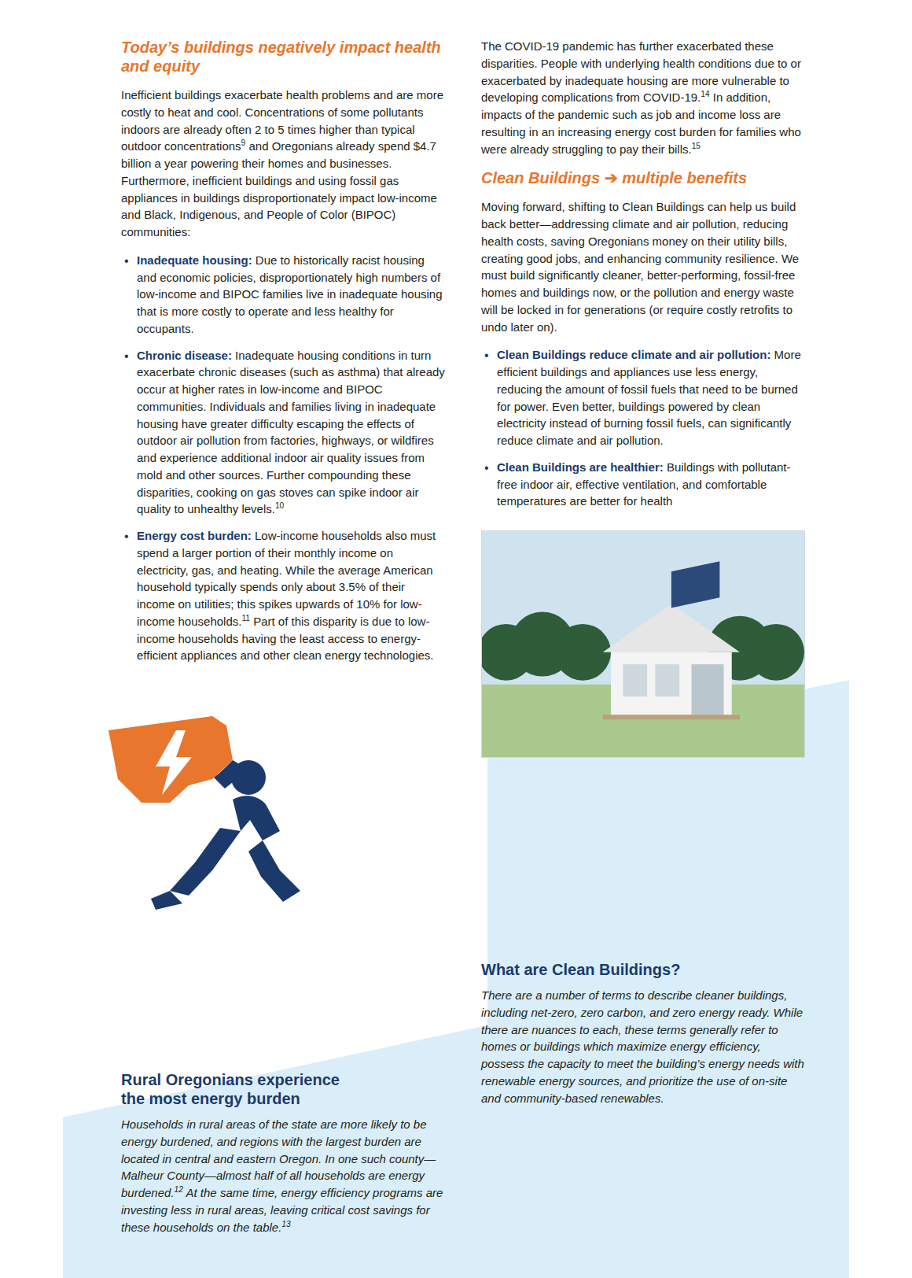Today’s buildings negatively impact health and equity
Inefficient buildings exacerbate health problems and are more costly to heat and cool. Concentrations of some pollutants indoors are already often 2 to 5 times higher than typical outdoor concentrations9 and Oregonians already spend $4.7 billion a year powering their homes and businesses. Furthermore, inefficient buildings and using fossil gas appliances in buildings disproportionately impact low-income and Black, Indigenous, and People of Color (BIPOC) communities:
Inadequate housing: Due to historically racist housing and economic policies, disproportionately high numbers of low-income and BIPOC families live in inadequate housing that is more costly to operate and less healthy for occupants.
Chronic disease: Inadequate housing conditions in turn exacerbate chronic diseases (such as asthma) that already occur at higher rates in low-income and BIPOC communities. Individuals and families living in inadequate housing have greater difficulty escaping the effects of outdoor air pollution from factories, highways, or wildfires and experience additional indoor air quality issues from mold and other sources. Further compounding these disparities, cooking on gas stoves can spike indoor air quality to unhealthy levels.10
Energy cost burden: Low-income households also must spend a larger portion of their monthly income on electricity, gas, and heating. While the average American household typically spends only about 3.5% of their income on utilities; this spikes upwards of 10% for low-income households.11 Part of this disparity is due to low-income households having the least access to energy-efficient appliances and other clean energy technologies.
The COVID-19 pandemic has further exacerbated these disparities. People with underlying health conditions due to or exacerbated by inadequate housing are more vulnerable to developing complications from COVID-19.14 In addition, impacts of the pandemic such as job and income loss are resulting in an increasing energy cost burden for families who were already struggling to pay their bills.15
Clean Buildings ➔ multiple benefits
Moving forward, shifting to Clean Buildings can help us build back better—addressing climate and air pollution, reducing health costs, saving Oregonians money on their utility bills, creating good jobs, and enhancing community resilience. We must build significantly cleaner, better-performing, fossil-free homes and buildings now, or the pollution and energy waste will be locked in for generations (or require costly retrofits to undo later on).
Clean Buildings reduce climate and air pollution: More efficient buildings and appliances use less energy, reducing the amount of fossil fuels that need to be burned for power. Even better, buildings powered by clean electricity instead of burning fossil fuels, can significantly reduce climate and air pollution.
Clean Buildings are healthier: Buildings with pollutant-free indoor air, effective ventilation, and comfortable temperatures are better for health
Rural Oregonians experience
the most energy burden
Households in rural areas of the state are more likely to be energy burdened, and regions with the largest burden are located in central and eastern Oregon. In one such county—Malheur County—almost half of all households are energy burdened.12 At the same time, energy efficiency programs are investing less in rural areas, leaving critical cost savings for these households on the table.13
What are Clean Buildings?
There are a number of terms to describe cleaner buildings, including net-zero, zero carbon, and zero energy ready. While there are nuances to each, these terms generally refer to homes or buildings which maximize energy efficiency, possess the capacity to meet the building’s energy needs with renewable energy sources, and prioritize the use of on-site and community-based renewables.